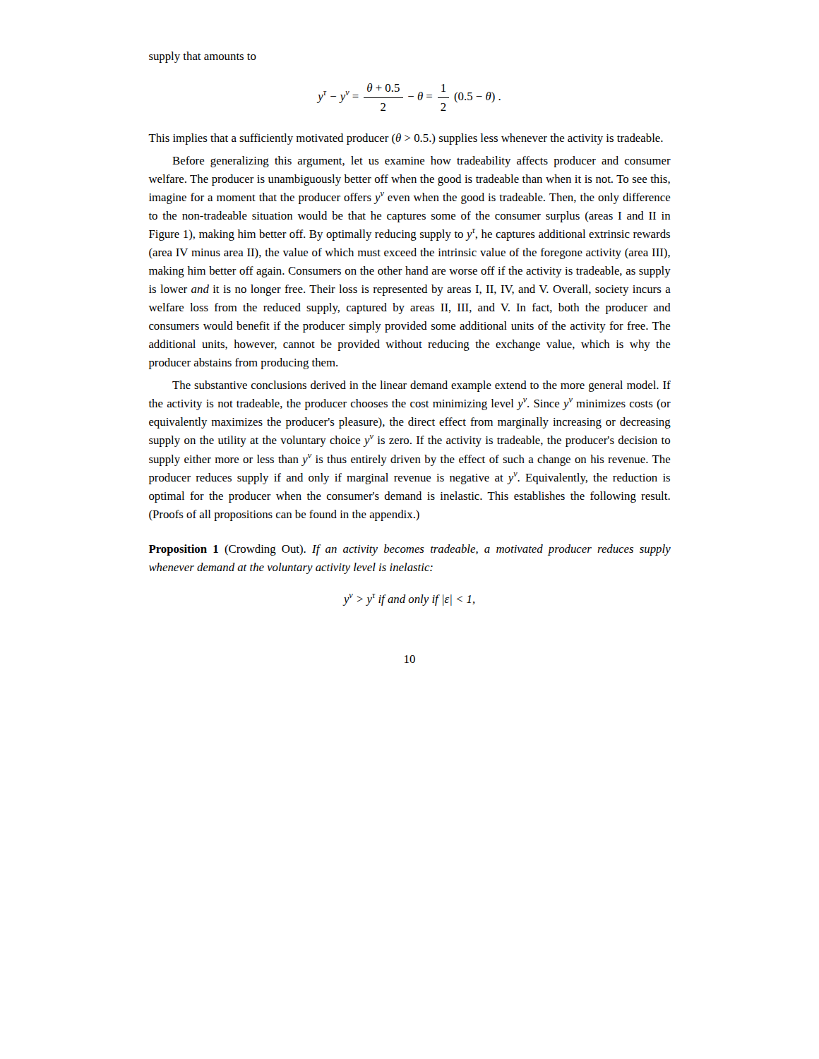supply that amounts to
yτ − yν = θ + 0.52 − θ = 12 (0.5 − θ) .
This implies that a sufficiently motivated producer (θ > 0.5.) supplies less whenever the activity is tradeable.
Before generalizing this argument, let us examine how tradeability affects producer and consumer welfare. The producer is unambiguously better off when the good is tradeable than when it is not. To see this, imagine for a moment that the producer offers yν even when the good is tradeable. Then, the only difference to the non-tradeable situation would be that he captures some of the consumer surplus (areas I and II in Figure 1), making him better off. By optimally reducing supply to yτ, he captures additional extrinsic rewards (area IV minus area II), the value of which must exceed the intrinsic value of the foregone activity (area III), making him better off again. Consumers on the other hand are worse off if the activity is tradeable, as supply is lower and it is no longer free. Their loss is represented by areas I, II, IV, and V. Overall, society incurs a welfare loss from the reduced supply, captured by areas II, III, and V. In fact, both the producer and consumers would benefit if the producer simply provided some additional units of the activity for free. The additional units, however, cannot be provided without reducing the exchange value, which is why the producer abstains from producing them.
The substantive conclusions derived in the linear demand example extend to the more general model. If the activity is not tradeable, the producer chooses the cost minimizing level yν. Since yν minimizes costs (or equivalently maximizes the producer's pleasure), the direct effect from marginally increasing or decreasing supply on the utility at the voluntary choice yν is zero. If the activity is tradeable, the producer's decision to supply either more or less than yν is thus entirely driven by the effect of such a change on his revenue. The producer reduces supply if and only if marginal revenue is negative at yν. Equivalently, the reduction is optimal for the producer when the consumer's demand is inelastic. This establishes the following result. (Proofs of all propositions can be found in the appendix.)
Proposition 1 (Crowding Out). If an activity becomes tradeable, a motivated producer reduces supply whenever demand at the voluntary activity level is inelastic:
yν > yτ if and only if |ε| < 1,
10